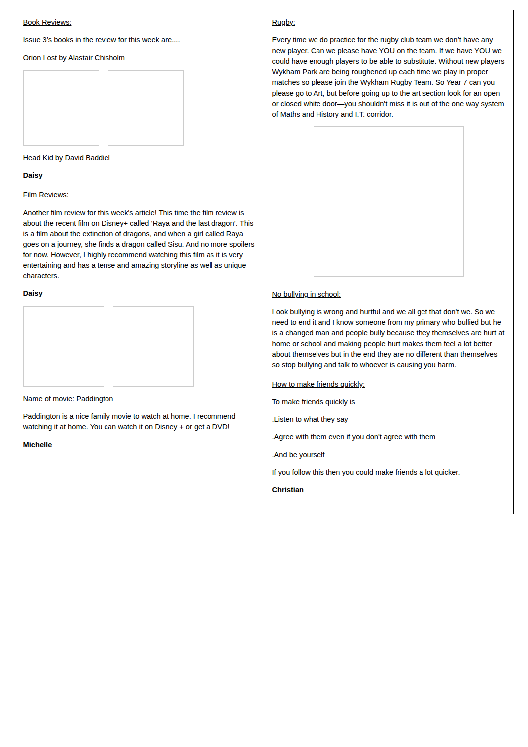Book Reviews:
Issue 3’s books in the review for this week are....
Orion Lost by Alastair Chisholm
Head Kid by David Baddiel
Daisy
Film Reviews:
Another film review for this week's article! This time the film review is about the recent film on Disney+ called ‘Raya and the last dragon’. This is a film about the extinction of dragons, and when a girl called Raya goes on a journey, she finds a dragon called Sisu. And no more spoilers for now. However, I highly recommend watching this film as it is very entertaining and has a tense and amazing storyline as well as unique characters.
Daisy
Name of movie: Paddington
Paddington is a nice family movie to watch at home. I recommend watching it at home. You can watch it on Disney + or get a DVD!
Michelle
Rugby:
Every time we do practice for the rugby club team we don’t have any new player. Can we please have YOU on the team. If we have YOU we could have enough players to be able to substitute. Without new players Wykham Park are being roughened up each time we play in proper matches so please join the Wykham Rugby Team. So Year 7 can you please go to Art, but before going up to the art section look for an open or closed white door—you shouldn't miss it is out of the one way system of Maths and History and I.T. corridor.
No bullying in school:
Look bullying is wrong and hurtful and we all get that don't we. So we need to end it and I know someone from my primary who bullied but he is a changed man and people bully because they themselves are hurt at home or school and making people hurt makes them feel a lot better about themselves but in the end they are no different than themselves so stop bullying and talk to whoever is causing you harm.
How to make friends quickly:
To make friends quickly is
.Listen to what they say
.Agree with them even if you don't agree with them
.And be yourself
If you follow this then you could make friends a lot quicker.
Christian